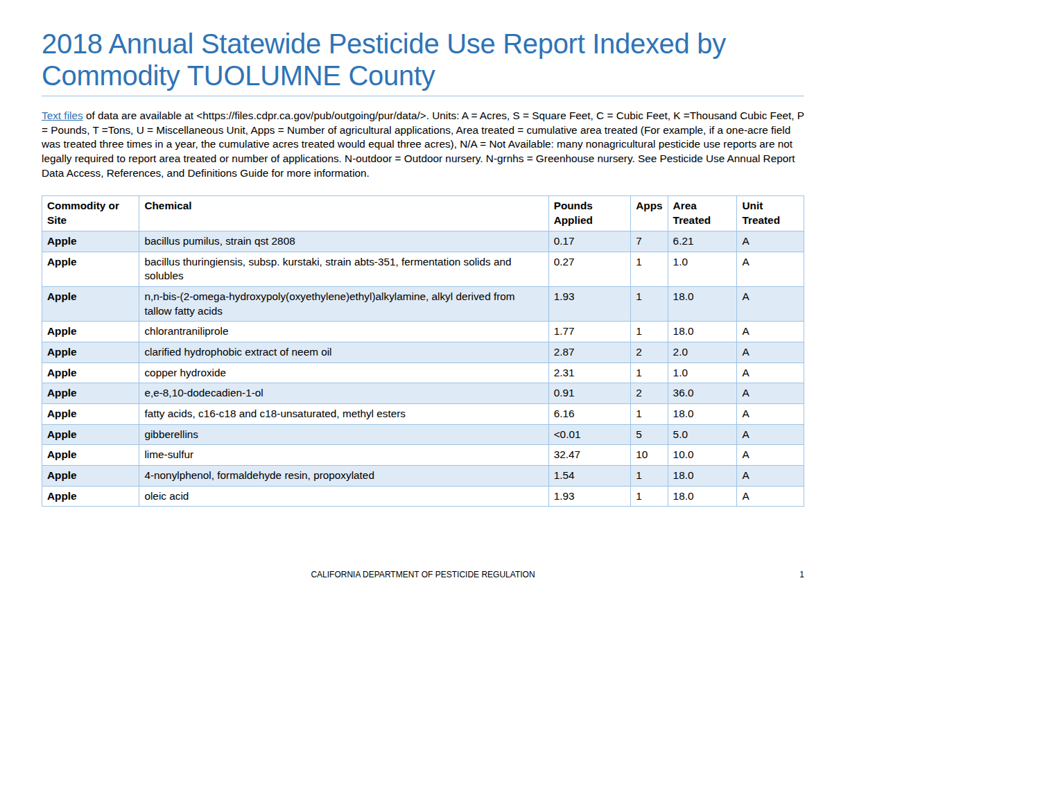2018 Annual Statewide Pesticide Use Report Indexed by Commodity TUOLUMNE County
Text files of data are available at <https://files.cdpr.ca.gov/pub/outgoing/pur/data/>. Units: A = Acres, S = Square Feet, C = Cubic Feet, K =Thousand Cubic Feet, P = Pounds, T =Tons, U = Miscellaneous Unit, Apps = Number of agricultural applications, Area treated = cumulative area treated (For example, if a one-acre field was treated three times in a year, the cumulative acres treated would equal three acres), N/A = Not Available: many nonagricultural pesticide use reports are not legally required to report area treated or number of applications. N-outdoor = Outdoor nursery. N-grnhs = Greenhouse nursery. See Pesticide Use Annual Report Data Access, References, and Definitions Guide for more information.
2018 Annual Statewide Pesticide Use Report Indexed by Commodity — Tuolumne County
| Commodity or Site | Chemical | Pounds Applied | Apps | Area Treated | Unit Treated |
| --- | --- | --- | --- | --- | --- |
| Apple | bacillus pumilus, strain qst 2808 | 0.17 | 7 | 6.21 | A |
| Apple | bacillus thuringiensis, subsp. kurstaki, strain abts-351, fermentation solids and solubles | 0.27 | 1 | 1.0 | A |
| Apple | n,n-bis-(2-omega-hydroxypoly(oxyethylene)ethyl)alkylamine, alkyl derived from tallow fatty acids | 1.93 | 1 | 18.0 | A |
| Apple | chlorantraniliprole | 1.77 | 1 | 18.0 | A |
| Apple | clarified hydrophobic extract of neem oil | 2.87 | 2 | 2.0 | A |
| Apple | copper hydroxide | 2.31 | 1 | 1.0 | A |
| Apple | e,e-8,10-dodecadien-1-ol | 0.91 | 2 | 36.0 | A |
| Apple | fatty acids, c16-c18 and c18-unsaturated, methyl esters | 6.16 | 1 | 18.0 | A |
| Apple | gibberellins | <0.01 | 5 | 5.0 | A |
| Apple | lime-sulfur | 32.47 | 10 | 10.0 | A |
| Apple | 4-nonylphenol, formaldehyde resin, propoxylated | 1.54 | 1 | 18.0 | A |
| Apple | oleic acid | 1.93 | 1 | 18.0 | A |
CALIFORNIA DEPARTMENT OF PESTICIDE REGULATION 1